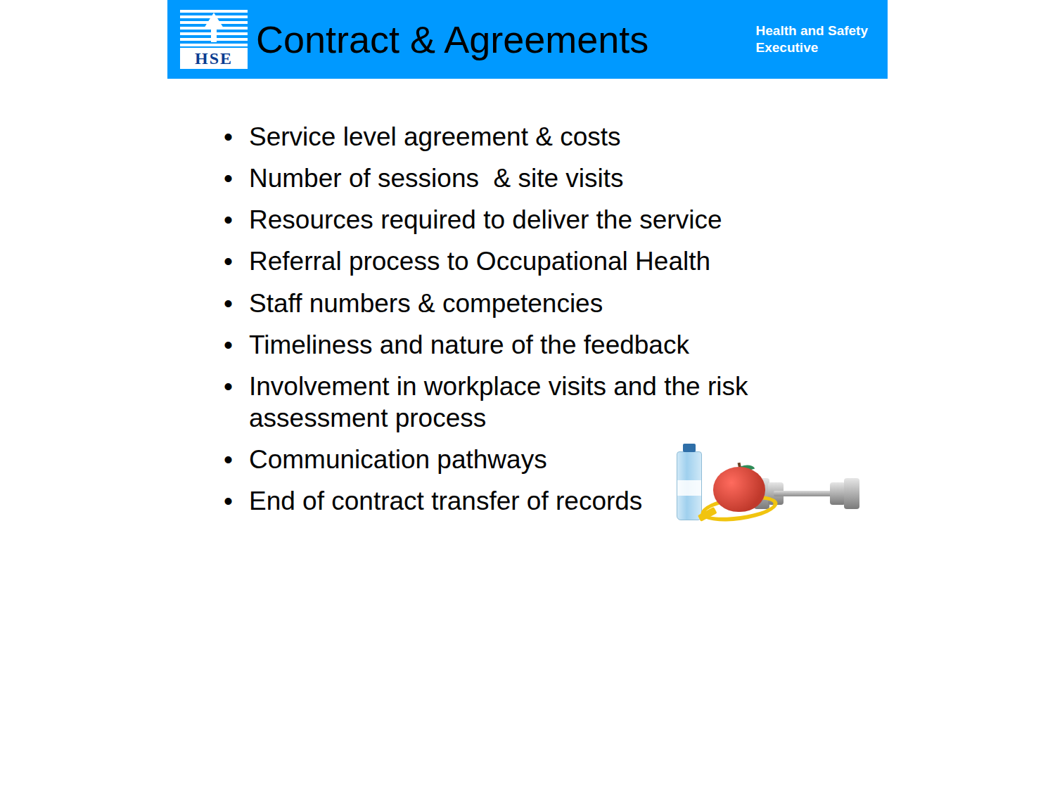HSE
Contract & Agreements
Health and Safety
Executive
Service level agreement & costs
Number of sessions & site visits
Resources required to deliver the service
Referral process to Occupational Health
Staff numbers & competencies
Timeliness and nature of the feedback
Involvement in workplace visits and the risk assessment process
Communication pathways
End of contract transfer of records